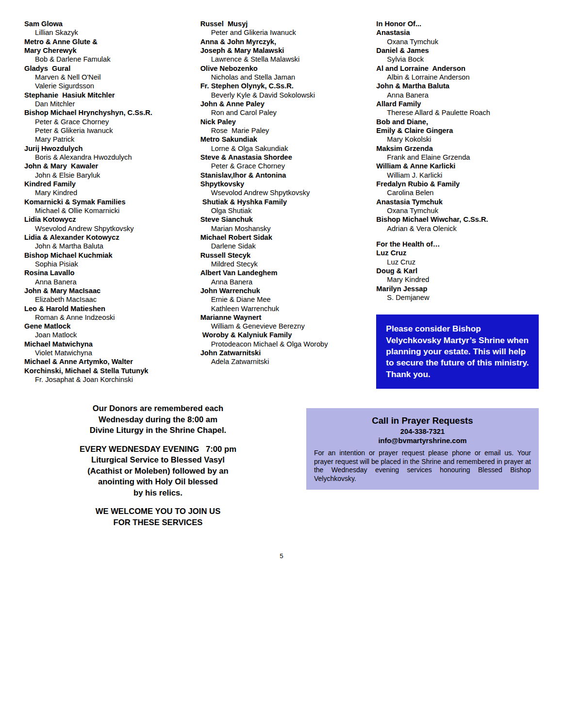Sam Glowa
Lillian Skazyk
Metro & Anne Glute &
Mary Cherewyk
Bob & Darlene Famulak
Gladys Gural
Marven & Nell O'Neil
Valerie Sigurdsson
Stephanie Hasiuk Mitchler
Dan Mitchler
Bishop Michael Hrynchyshyn, C.Ss.R.
Peter & Grace Chorney
Peter & Glikeria Iwanuck
Mary Patrick
Jurij Hwozdulych
Boris & Alexandra Hwozdulych
John & Mary Kawaler
John & Elsie Baryluk
Kindred Family
Mary Kindred
Komarnicki & Symak Families
Michael & Ollie Komarnicki
Lidia Kotowycz
Wsevolod Andrew Shpytkovsky
Lidia & Alexander Kotowycz
John & Martha Baluta
Bishop Michael Kuchmiak
Sophia Pisiak
Rosina Lavallo
Anna Banera
John & Mary MacIsaac
Elizabeth MacIsaac
Leo & Harold Matieshen
Roman & Anne Indzeoski
Gene Matlock
Joan Matlock
Michael Matwichyna
Violet Matwichyna
Michael & Anne Artymko, Walter
Korchinski, Michael & Stella Tutunyk
Fr. Josaphat & Joan Korchinski
Russel Musyj
Peter and Glikeria Iwanuck
Anna & John Myrczyk,
Joseph & Mary Malawski
Lawrence & Stella Malawski
Olive Nebozenko
Nicholas and Stella Jaman
Fr. Stephen Olynyk, C.Ss.R.
Beverly Kyle & David Sokolowski
John & Anne Paley
Ron and Carol Paley
Nick Paley
Rose Marie Paley
Metro Sakundiak
Lorne & Olga Sakundiak
Steve & Anastasia Shordee
Peter & Grace Chorney
Stanislav,Ihor & Antonina
Shpytkovsky
Wsevolod Andrew Shpytkovsky
Shutiak & Hyshka Family
Olga Shutiak
Steve Sianchuk
Marian Moshansky
Michael Robert Sidak
Darlene Sidak
Russell Stecyk
Mildred Stecyk
Albert Van Landeghem
Anna Banera
John Warrenchuk
Ernie & Diane Mee
Kathleen Warrenchuk
Marianne Waynert
William & Genevieve Berezny
Woroby & Kalyniuk Family
Protodeacon Michael & Olga Woroby
John Zatwarnitski
Adela Zatwarnitski
In Honor Of...
Anastasia
Oxana Tymchuk
Daniel & James
Sylvia Bock
Al and Lorraine Anderson
Albin & Lorraine Anderson
John & Martha Baluta
Anna Banera
Allard Family
Therese Allard & Paulette Roach
Bob and Diane,
Emily & Claire Gingera
Mary Kokolski
Maksim Grzenda
Frank and Elaine Grzenda
William & Anne Karlicki
William J. Karlicki
Fredalyn Rubio & Family
Carolina Belen
Anastasia Tymchuk
Oxana Tymchuk
Bishop Michael Wiwchar, C.Ss.R.
Adrian & Vera Olenick
For the Health of…
Luz Cruz
Luz Cruz
Doug & Karl
Mary Kindred
Marilyn Jessap
S. Demjanew
Please consider Bishop Velychkovsky Martyr’s Shrine when planning your estate. This will help to secure the future of this ministry.
Thank you.
Our Donors are remembered each
Wednesday during the 8:00 am
Divine Liturgy in the Shrine Chapel.
EVERY WEDNESDAY EVENING 7:00 pm
Liturgical Service to Blessed Vasyl
(Acathist or Moleben) followed by an
anointing with Holy Oil blessed
by his relics.
WE WELCOME YOU TO JOIN US
FOR THESE SERVICES
Call in Prayer Requests
204-338-7321
info@bvmartyrshrine.com
For an intention or prayer request please phone or email us. Your prayer request will be placed in the Shrine and remembered in prayer at the Wednesday evening services honouring Blessed Bishop Velychkovsky.
5